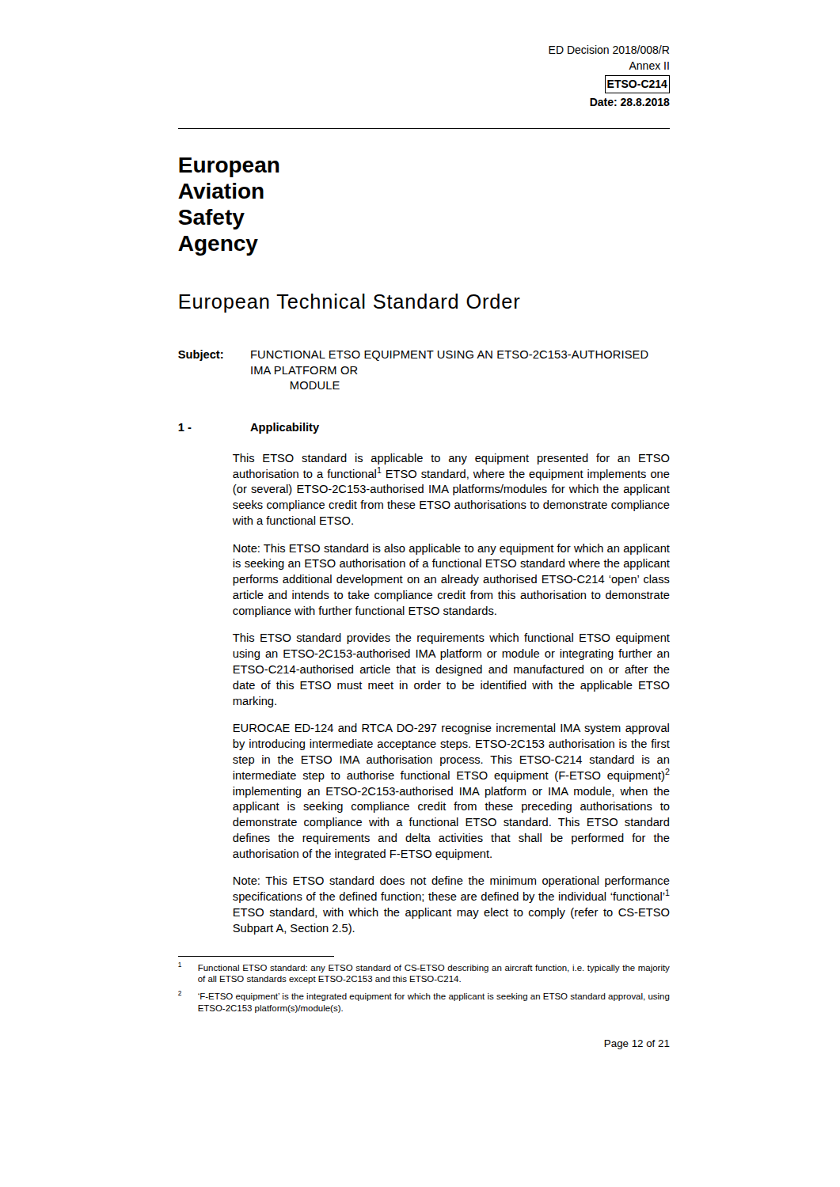ED Decision 2018/008/R
Annex II
ETSO-C214
Date: 28.8.2018
European
Aviation
Safety
Agency
European Technical Standard Order
Subject: FUNCTIONAL ETSO EQUIPMENT USING AN ETSO-2C153-AUTHORISED IMA PLATFORM ORMODULE
1 -Applicability
This ETSO standard is applicable to any equipment presented for an ETSO authorisation to a functional1 ETSO standard, where the equipment implements one (or several) ETSO-2C153-authorised IMA platforms/modules for which the applicant seeks compliance credit from these ETSO authorisations to demonstrate compliance with a functional ETSO.
Note: This ETSO standard is also applicable to any equipment for which an applicant is seeking an ETSO authorisation of a functional ETSO standard where the applicant performs additional development on an already authorised ETSO-C214 ‘open’ class article and intends to take compliance credit from this authorisation to demonstrate compliance with further functional ETSO standards.
This ETSO standard provides the requirements which functional ETSO equipment using an ETSO-2C153-authorised IMA platform or module or integrating further an ETSO-C214-authorised article that is designed and manufactured on or after the date of this ETSO must meet in order to be identified with the applicable ETSO marking.
EUROCAE ED-124 and RTCA DO-297 recognise incremental IMA system approval by introducing intermediate acceptance steps. ETSO-2C153 authorisation is the first step in the ETSO IMA authorisation process. This ETSO-C214 standard is an intermediate step to authorise functional ETSO equipment (F-ETSO equipment)2 implementing an ETSO-2C153-authorised IMA platform or IMA module, when the applicant is seeking compliance credit from these preceding authorisations to demonstrate compliance with a functional ETSO standard. This ETSO standard defines the requirements and delta activities that shall be performed for the authorisation of the integrated F-ETSO equipment.
Note: This ETSO standard does not define the minimum operational performance specifications of the defined function; these are defined by the individual ‘functional’1 ETSO standard, with which the applicant may elect to comply (refer to CS-ETSO Subpart A, Section 2.5).
1
Functional ETSO standard: any ETSO standard of CS-ETSO describing an aircraft function, i.e. typically the majority of all ETSO standards except ETSO-2C153 and this ETSO-C214.
2
‘F-ETSO equipment’ is the integrated equipment for which the applicant is seeking an ETSO standard approval, using ETSO-2C153 platform(s)/module(s).
Page 12 of 21